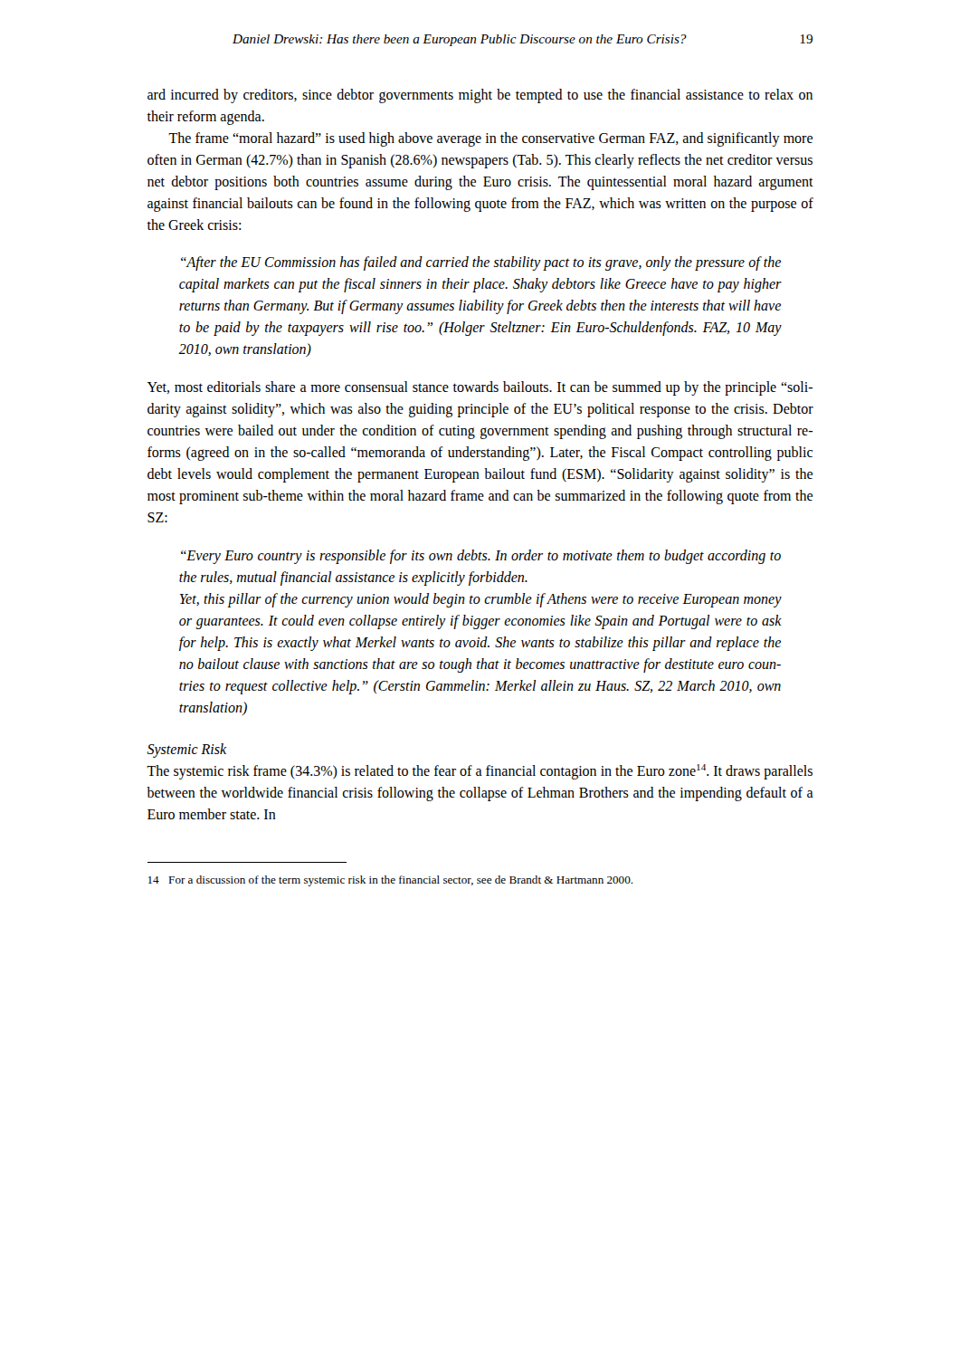Daniel Drewski: Has there been a European Public Discourse on the Euro Crisis? 19
ard incurred by creditors, since debtor governments might be tempted to use the financial assistance to relax on their reform agenda.
The frame “moral hazard” is used high above average in the conservative German FAZ, and significantly more often in German (42.7%) than in Spanish (28.6%) newspapers (Tab. 5). This clearly reflects the net creditor versus net debtor positions both countries assume during the Euro crisis. The quintessential moral hazard argument against financial bailouts can be found in the following quote from the FAZ, which was written on the purpose of the Greek crisis:
“After the EU Commission has failed and carried the stability pact to its grave, only the pressure of the capital markets can put the fiscal sinners in their place. Shaky debtors like Greece have to pay higher returns than Germany. But if Germany assumes liability for Greek debts then the interests that will have to be paid by the taxpayers will rise too.” (Holger Steltzner: Ein Euro-Schuldenfonds. FAZ, 10 May 2010, own translation)
Yet, most editorials share a more consensual stance towards bailouts. It can be summed up by the principle “solidarity against solidity”, which was also the guiding principle of the EU’s political response to the crisis. Debtor countries were bailed out under the condition of cuting government spending and pushing through structural reforms (agreed on in the so-called “memoranda of understanding”). Later, the Fiscal Compact controlling public debt levels would complement the permanent European bailout fund (ESM). “Solidarity against solidity” is the most prominent sub-theme within the moral hazard frame and can be summarized in the following quote from the SZ:
“Every Euro country is responsible for its own debts. In order to motivate them to budget according to the rules, mutual financial assistance is explicitly forbidden.
Yet, this pillar of the currency union would begin to crumble if Athens were to receive European money or guarantees. It could even collapse entirely if bigger economies like Spain and Portugal were to ask for help. This is exactly what Merkel wants to avoid. She wants to stabilize this pillar and replace the no bailout clause with sanctions that are so tough that it becomes unattractive for destitute euro countries to request collective help.” (Cerstin Gammelin: Merkel allein zu Haus. SZ, 22 March 2010, own translation)
Systemic Risk
The systemic risk frame (34.3%) is related to the fear of a financial contagion in the Euro zone14. It draws parallels between the worldwide financial crisis following the collapse of Lehman Brothers and the impending default of a Euro member state. In
14 For a discussion of the term systemic risk in the financial sector, see de Brandt & Hartmann 2000.